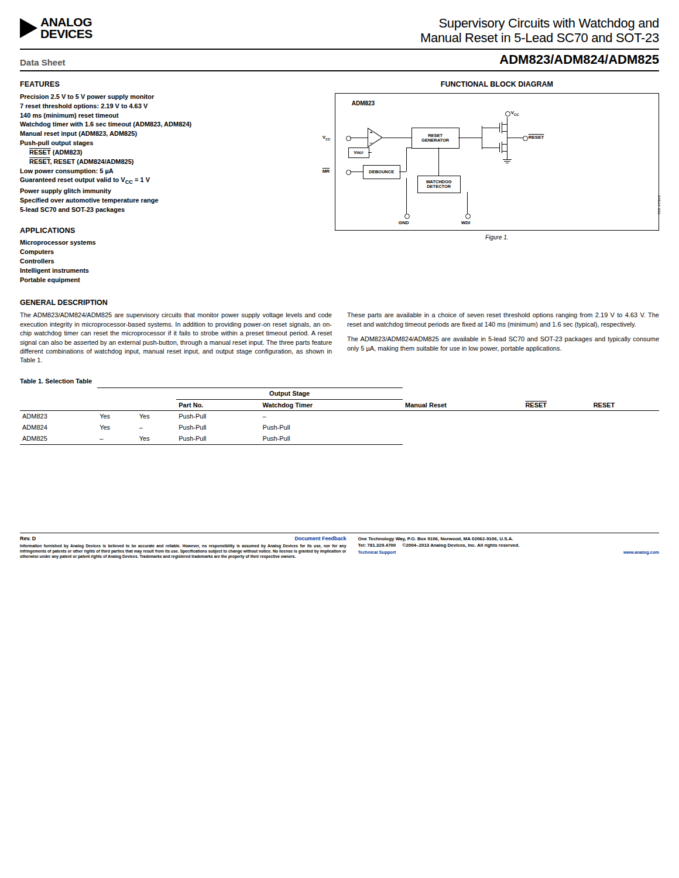ANALOG DEVICES
Supervisory Circuits with Watchdog and
Manual Reset in 5-Lead SC70 and SOT-23
Data Sheet
ADM823/ADM824/ADM825
FEATURES
Precision 2.5 V to 5 V power supply monitor
7 reset threshold options: 2.19 V to 4.63 V
140 ms (minimum) reset timeout
Watchdog timer with 1.6 sec timeout (ADM823, ADM824)
Manual reset input (ADM823, ADM825)
Push-pull output stages
RESET (ADM823)
RESET, RESET (ADM824/ADM825)
Low power consumption: 5 µA
Guaranteed reset output valid to VCC = 1 V
Power supply glitch immunity
Specified over automotive temperature range
5-lead SC70 and SOT-23 packages
APPLICATIONS
Microprocessor systems
Computers
Controllers
Intelligent instruments
Portable equipment
FUNCTIONAL BLOCK DIAGRAM
ADM823
VCC
+
−
VREF
MR
DEBOUNCE
RESET
GENERATOR
WATCHDOG
DETECTOR
VCC
RESET
GND
WDI
04534-001
Figure 1.
GENERAL DESCRIPTION
The ADM823/ADM824/ADM825 are supervisory circuits that monitor power supply voltage levels and code execution integrity in microprocessor-based systems. In addition to providing power-on reset signals, an on-chip watchdog timer can reset the microprocessor if it fails to strobe within a preset timeout period. A reset signal can also be asserted by an external push-button, through a manual reset input. The three parts feature different combinations of watchdog input, manual reset input, and output stage configuration, as shown in Table 1.
These parts are available in a choice of seven reset threshold options ranging from 2.19 V to 4.63 V. The reset and watchdog timeout periods are fixed at 140 ms (minimum) and 1.6 sec (typical), respectively.
The ADM823/ADM824/ADM825 are available in 5-lead SC70 and SOT-23 packages and typically consume only 5 µA, making them suitable for use in low power, portable applications.
Table 1. Selection Table
| | | | Output Stage |
| --- | --- | --- | --- |
| Part No. | Watchdog Timer | Manual Reset | RESET | RESET |
| ADM823 | Yes | Yes | Push-Pull | – |
| ADM824 | Yes | – | Push-Pull | Push-Pull |
| ADM825 | – | Yes | Push-Pull | Push-Pull |
Rev. D Document Feedback
Information furnished by Analog Devices is believed to be accurate and reliable. However, no responsibility is assumed by Analog Devices for its use, nor for any infringements of patents or other rights of third parties that may result from its use. Specifications subject to change without notice. No license is granted by implication or otherwise under any patent or patent rights of Analog Devices. Trademarks and registered trademarks are the property of their respective owners.
One Technology Way, P.O. Box 9106, Norwood, MA 02062-9106, U.S.A.
Tel: 781.329.4700 ©2004–2013 Analog Devices, Inc. All rights reserved.
Technical Support www.analog.com